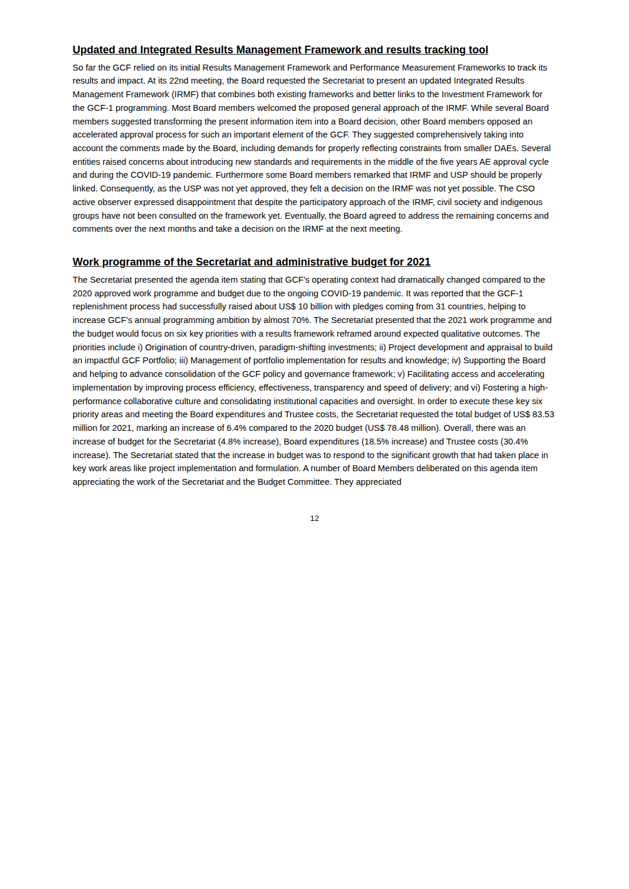Updated and Integrated Results Management Framework and results tracking tool
So far the GCF relied on its initial Results Management Framework and Performance Measurement Frameworks to track its results and impact. At its 22nd meeting, the Board requested the Secretariat to present an updated Integrated Results Management Framework (IRMF) that combines both existing frameworks and better links to the Investment Framework for the GCF-1 programming. Most Board members welcomed the proposed general approach of the IRMF. While several Board members suggested transforming the present information item into a Board decision, other Board members opposed an accelerated approval process for such an important element of the GCF. They suggested comprehensively taking into account the comments made by the Board, including demands for properly reflecting constraints from smaller DAEs. Several entities raised concerns about introducing new standards and requirements in the middle of the five years AE approval cycle and during the COVID-19 pandemic. Furthermore some Board members remarked that IRMF and USP should be properly linked. Consequently, as the USP was not yet approved, they felt a decision on the IRMF was not yet possible. The CSO active observer expressed disappointment that despite the participatory approach of the IRMF, civil society and indigenous groups have not been consulted on the framework yet. Eventually, the Board agreed to address the remaining concerns and comments over the next months and take a decision on the IRMF at the next meeting.
Work programme of the Secretariat and administrative budget for 2021
The Secretariat presented the agenda item stating that GCF's operating context had dramatically changed compared to the 2020 approved work programme and budget due to the ongoing COVID-19 pandemic. It was reported that the GCF-1 replenishment process had successfully raised about US$ 10 billion with pledges coming from 31 countries, helping to increase GCF's annual programming ambition by almost 70%. The Secretariat presented that the 2021 work programme and the budget would focus on six key priorities with a results framework reframed around expected qualitative outcomes. The priorities include i) Origination of country-driven, paradigm-shifting investments; ii) Project development and appraisal to build an impactful GCF Portfolio; iii) Management of portfolio implementation for results and knowledge; iv) Supporting the Board and helping to advance consolidation of the GCF policy and governance framework; v) Facilitating access and accelerating implementation by improving process efficiency, effectiveness, transparency and speed of delivery; and vi) Fostering a high-performance collaborative culture and consolidating institutional capacities and oversight. In order to execute these key six priority areas and meeting the Board expenditures and Trustee costs, the Secretariat requested the total budget of US$ 83.53 million for 2021, marking an increase of 6.4% compared to the 2020 budget (US$ 78.48 million). Overall, there was an increase of budget for the Secretariat (4.8% increase), Board expenditures (18.5% increase) and Trustee costs (30.4% increase). The Secretariat stated that the increase in budget was to respond to the significant growth that had taken place in key work areas like project implementation and formulation. A number of Board Members deliberated on this agenda item appreciating the work of the Secretariat and the Budget Committee. They appreciated
12